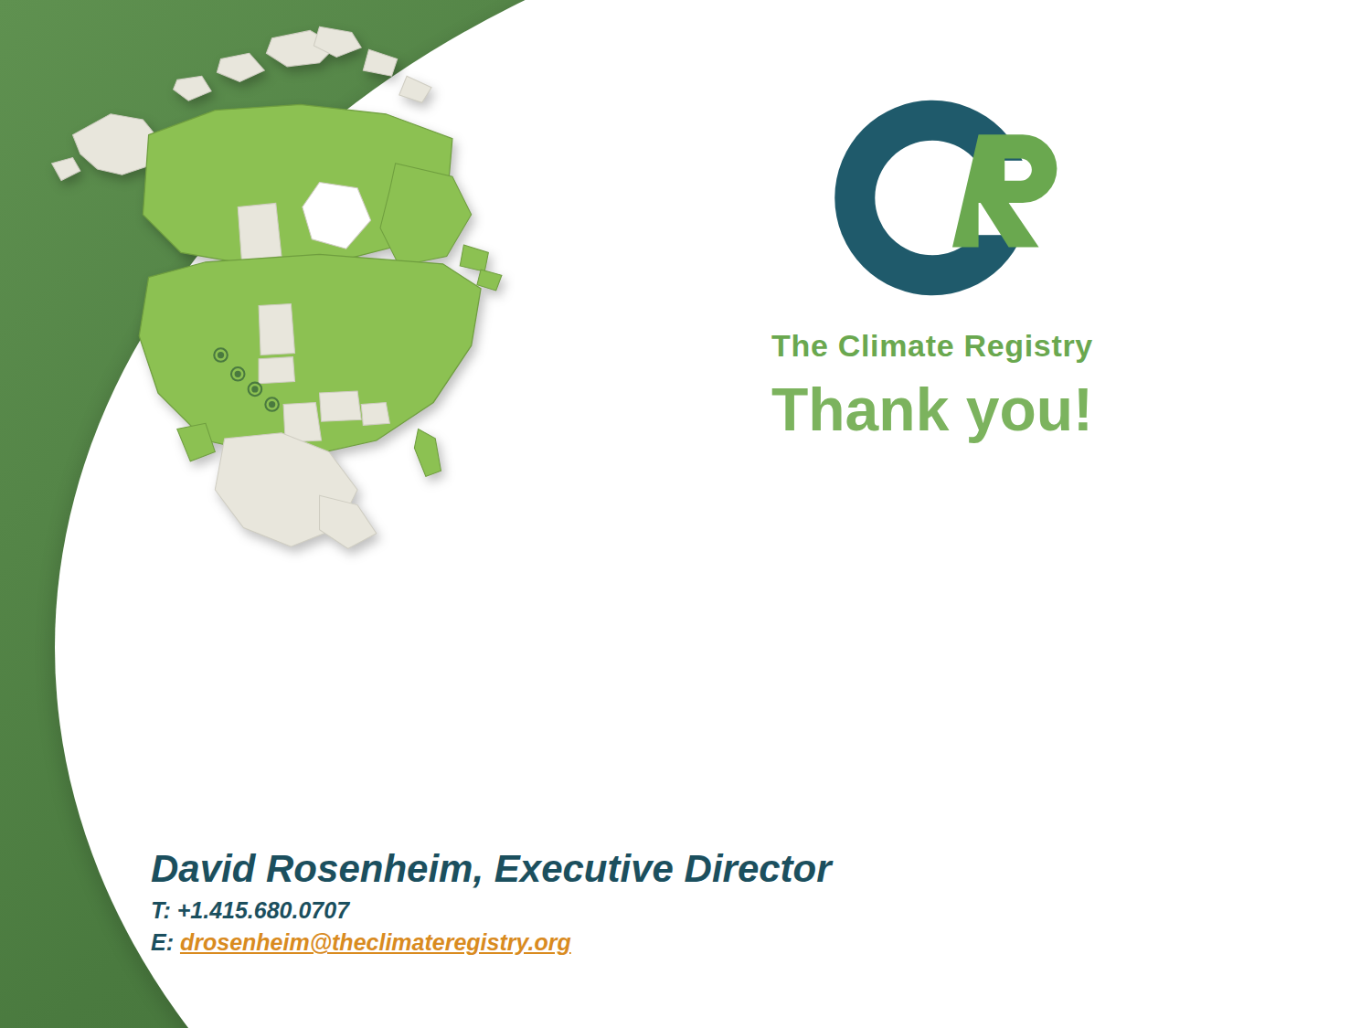The Climate Registry
Thank you!
David Rosenheim, Executive Director
T: +1.415.680.0707
E: drosenheim@theclimateregistry.org